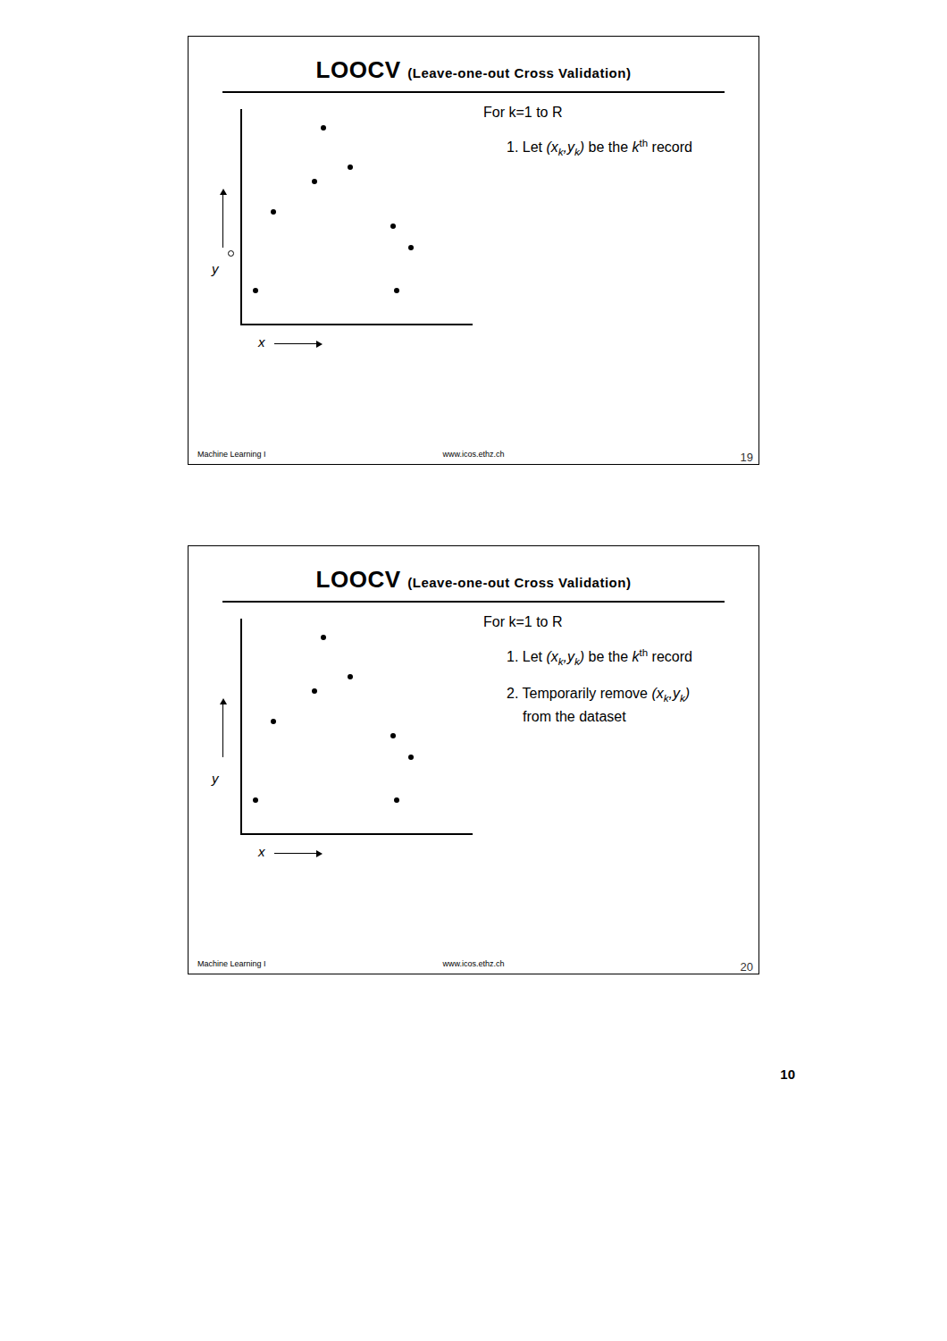LOOCV (Leave-one-out Cross Validation)
y
x
For k=1 to R
1. Let (xk,yk) be the kth record
Machine Learning I www.icos.ethz.ch 19
LOOCV (Leave-one-out Cross Validation)
y
x
For k=1 to R
1. Let (xk,yk) be the kth record
2. Temporarily remove (xk,yk) from the dataset
Machine Learning I www.icos.ethz.ch 20
10